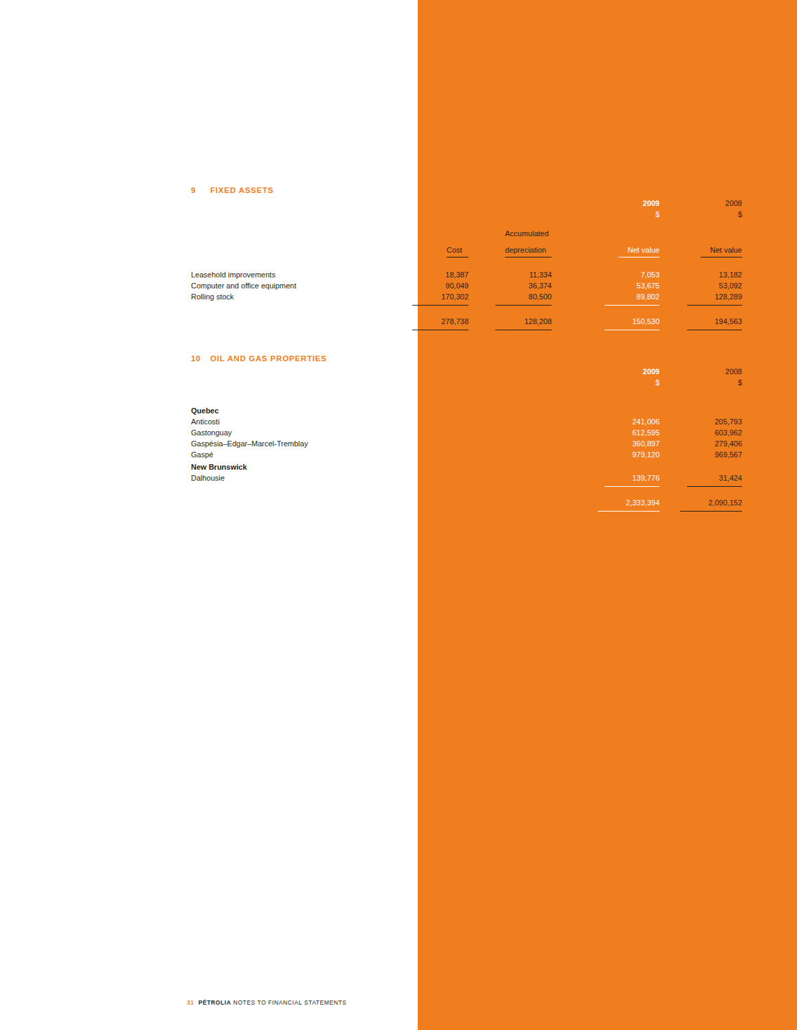9
FIXED ASSETS
2009
2008
$
$
Accumulated
Cost
depreciation
Net value
Net value
Leasehold improvements
18,387
11,334
7,053
13,182
Computer and office equipment
90,049
36,374
53,675
53,092
Rolling stock
170,302
80,500
89,802
128,289
278,738
128,208
150,530
194,563
10
OIL AND GAS PROPERTIES
2009
2008
$
$
Quebec
Anticosti
241,006
205,793
Gastonguay
612,595
603,962
Gaspésia–Edgar–Marcel-Tremblay
360,897
279,406
Gaspé
979,120
969,567
New Brunswick
Dalhousie
139,776
31,424
2,333,394
2,090,152
31 PÉTROLIA NOTES TO FINANCIAL STATEMENTS